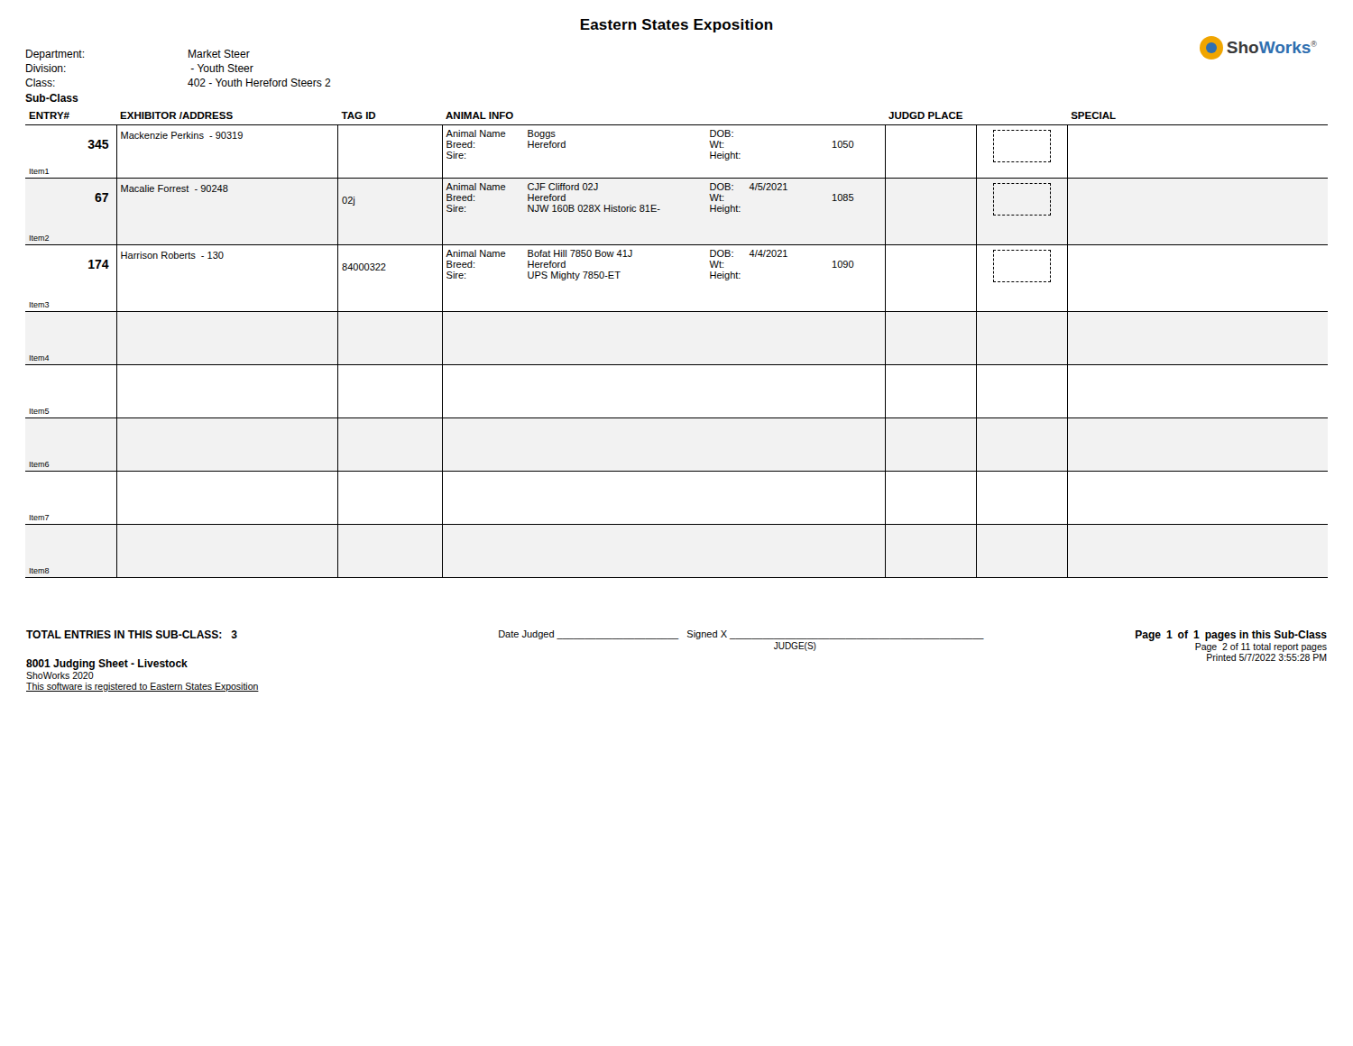ShoWorks®
Eastern States Exposition
| Department: | Market Steer |
| Division: | - Youth Steer |
| Class: | 402 - Youth Hereford Steers 2 |
Sub-Class
| ENTRY# | EXHIBITOR /ADDRESS | TAG ID | ANIMAL INFO | JUDGD PLACE | SPECIAL |
| --- | --- | --- | --- | --- | --- |
| 345 Item1 | Mackenzie Perkins - 90319 | | / Animal Name / Boggs / DOB: / / / Breed: / Hereford / Wt: / 1050 / / Sire: / / Height: / / | | | |
| 67 Item2 | Macalie Forrest - 90248 | 02j | / Animal Name / CJF Clifford 02J / DOB: / 4/5/2021 / / Breed: / Hereford / Wt: / 1085 / / Sire: / NJW 160B 028X Historic 81E- / Height: / / | | | |
| 174 Item3 | Harrison Roberts - 130 | 84000322 | / Animal Name / Bofat Hill 7850 Bow 41J / DOB: / 4/4/2021 / / Breed: / Hereford / Wt: / 1090 / / Sire: / UPS Mighty 7850-ET / Height: / / | | | |
| Item4 | | | | | | |
| Item5 | | | | | | |
| Item6 | | | | | | |
| Item7 | | | | | | |
| Item8 | | | | | | |
| TOTAL ENTRIES IN THIS SUB-CLASS: 3 8001 Judging Sheet - Livestock ShoWorks 2020 This software is registered to Eastern States Exposition | Date Judged ______________________ Signed X ______________________________________________ JUDGE(S) | Page 1 of 1 pages in this Sub-Class Page 2 of 11 total report pages Printed 5/7/2022 3:55:28 PM |